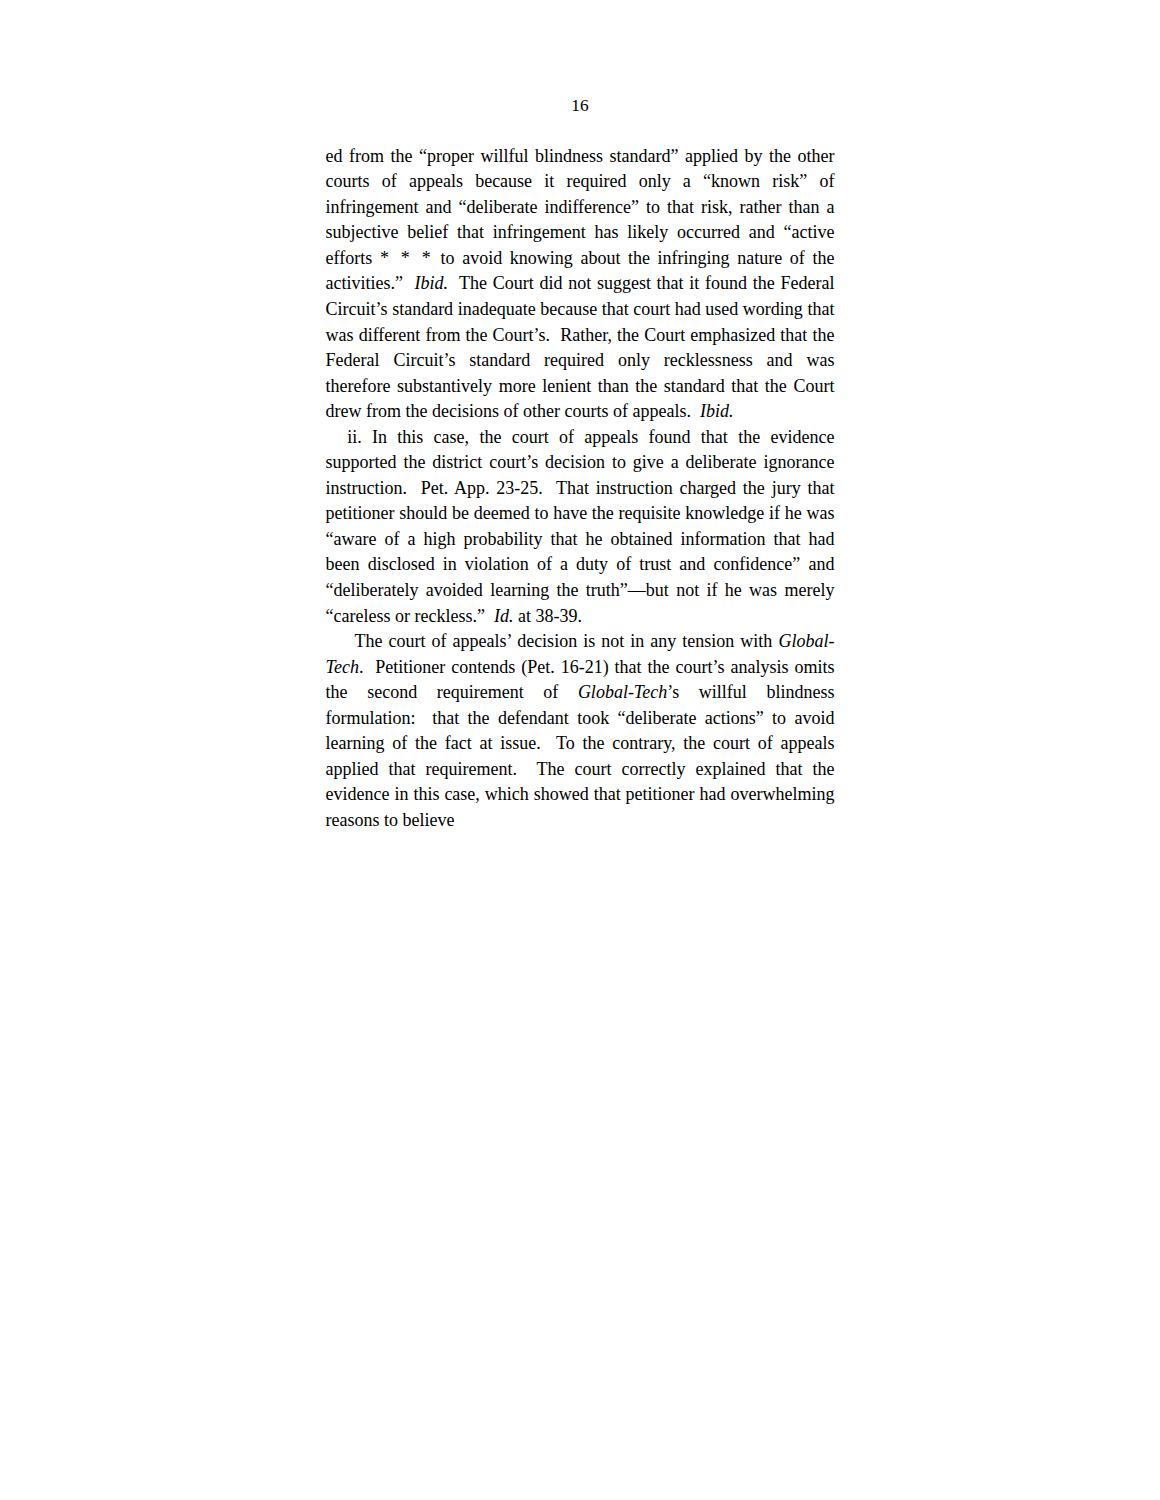16
ed from the “proper willful blindness standard” applied by the other courts of appeals because it required only a “known risk” of infringement and “deliberate indifference” to that risk, rather than a subjective belief that infringement has likely occurred and “active efforts * * * to avoid knowing about the infringing nature of the activities.” Ibid. The Court did not suggest that it found the Federal Circuit’s standard inadequate because that court had used wording that was different from the Court’s. Rather, the Court emphasized that the Federal Circuit’s standard required only recklessness and was therefore substantively more lenient than the standard that the Court drew from the decisions of other courts of appeals. Ibid.
ii. In this case, the court of appeals found that the evidence supported the district court’s decision to give a deliberate ignorance instruction. Pet. App. 23-25. That instruction charged the jury that petitioner should be deemed to have the requisite knowledge if he was “aware of a high probability that he obtained information that had been disclosed in violation of a duty of trust and confidence” and “deliberately avoided learning the truth”—but not if he was merely “careless or reckless.” Id. at 38-39.
The court of appeals’ decision is not in any tension with Global-Tech. Petitioner contends (Pet. 16-21) that the court’s analysis omits the second requirement of Global-Tech’s willful blindness formulation: that the defendant took “deliberate actions” to avoid learning of the fact at issue. To the contrary, the court of appeals applied that requirement. The court correctly explained that the evidence in this case, which showed that petitioner had overwhelming reasons to believe